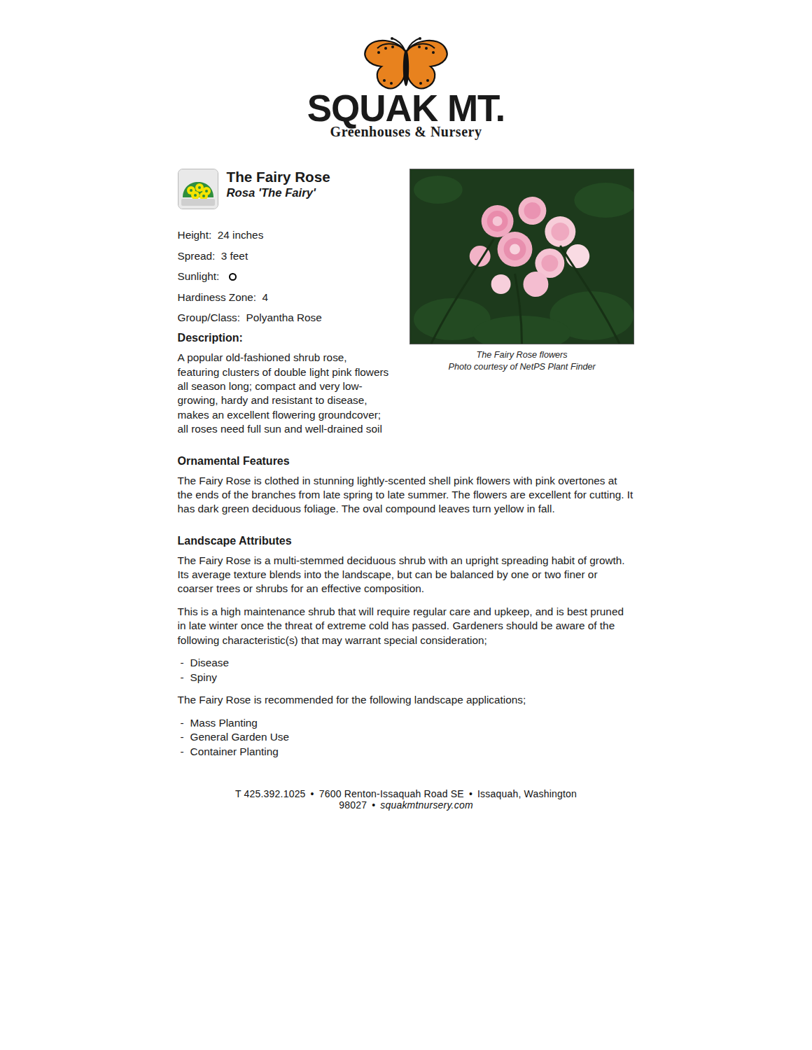SQUAK MT.
Greenhouses & Nursery
The Fairy Rose
Rosa 'The Fairy'
Height: 24 inches
Spread: 3 feet
Sunlight:
Hardiness Zone: 4
Group/Class: Polyantha Rose
Description:
A popular old-fashioned shrub rose, featuring clusters of double light pink flowers all season long; compact and very low-growing, hardy and resistant to disease, makes an excellent flowering groundcover; all roses need full sun and well-drained soil
The Fairy Rose flowers
Photo courtesy of NetPS Plant Finder
Ornamental Features
The Fairy Rose is clothed in stunning lightly-scented shell pink flowers with pink overtones at the ends of the branches from late spring to late summer. The flowers are excellent for cutting. It has dark green deciduous foliage. The oval compound leaves turn yellow in fall.
Landscape Attributes
The Fairy Rose is a multi-stemmed deciduous shrub with an upright spreading habit of growth. Its average texture blends into the landscape, but can be balanced by one or two finer or coarser trees or shrubs for an effective composition.
This is a high maintenance shrub that will require regular care and upkeep, and is best pruned in late winter once the threat of extreme cold has passed. Gardeners should be aware of the following characteristic(s) that may warrant special consideration;
Disease
Spiny
The Fairy Rose is recommended for the following landscape applications;
Mass Planting
General Garden Use
Container Planting
T 425.392.1025•7600 Renton-Issaquah Road SE•Issaquah, Washington 98027•squakmtnursery.com